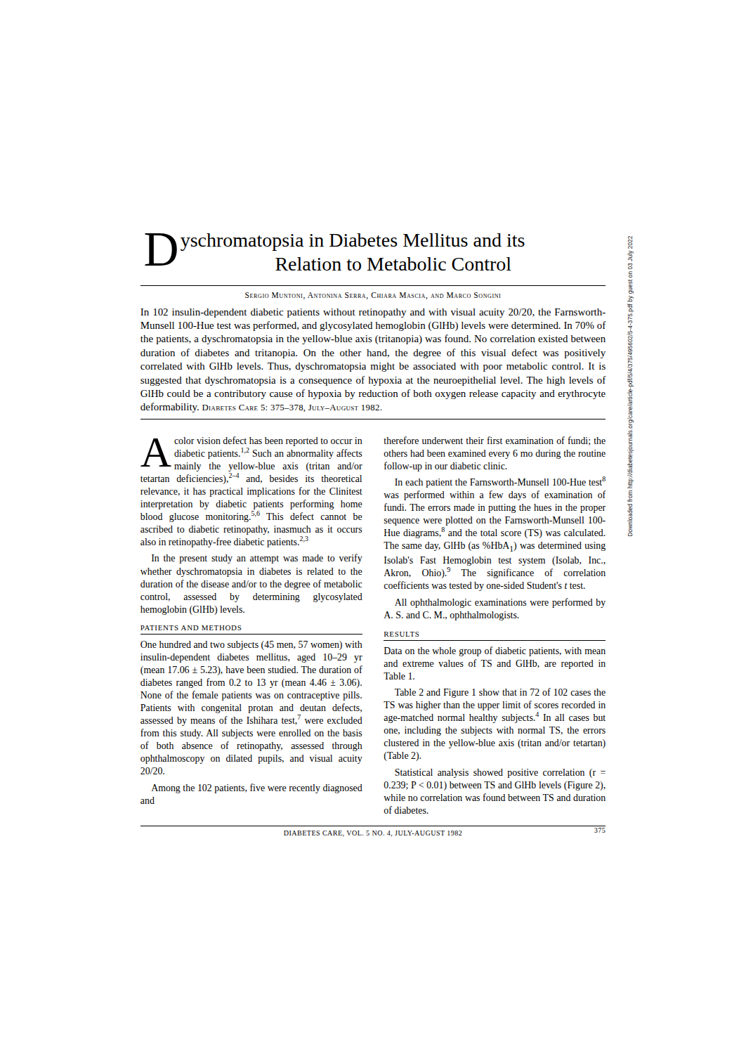Downloaded from http://diabetesjournals.org/care/article-pdf/5/4/375/495602/5-4-375.pdf by guest on 03 July 2022
Dyschromatopsia in Diabetes Mellitus and itsRelation to Metabolic Control
Sergio Muntoni, Antonina Serra, Chiara Mascia, and Marco Songini
In 102 insulin-dependent diabetic patients without retinopathy and with visual acuity 20/20, the Farnsworth-Munsell 100-Hue test was performed, and glycosylated hemoglobin (GlHb) levels were determined. In 70% of the patients, a dyschromatopsia in the yellow-blue axis (tritanopia) was found. No correlation existed between duration of diabetes and tritanopia. On the other hand, the degree of this visual defect was positively correlated with GlHb levels. Thus, dyschromatopsia might be associated with poor metabolic control. It is suggested that dyschromatopsia is a consequence of hypoxia at the neuroepithelial level. The high levels of GlHb could be a contributory cause of hypoxia by reduction of both oxygen release capacity and erythrocyte deformability. Diabetes Care 5: 375–378, July–August 1982.
Acolor vision defect has been reported to occur in diabetic patients.1,2 Such an abnormality affects mainly the yellow-blue axis (tritan and/or tetartan deficiencies),2–4 and, besides its theoretical relevance, it has practical implications for the Clinitest interpretation by diabetic patients performing home blood glucose monitoring.5,6 This defect cannot be ascribed to diabetic retinopathy, inasmuch as it occurs also in retinopathy-free diabetic patients.2,3
In the present study an attempt was made to verify whether dyschromatopsia in diabetes is related to the duration of the disease and/or to the degree of metabolic control, assessed by determining glycosylated hemoglobin (GlHb) levels.
Patients and Methods
One hundred and two subjects (45 men, 57 women) with insulin-dependent diabetes mellitus, aged 10–29 yr (mean 17.06 ± 5.23), have been studied. The duration of diabetes ranged from 0.2 to 13 yr (mean 4.46 ± 3.06). None of the female patients was on contraceptive pills. Patients with congenital protan and deutan defects, assessed by means of the Ishihara test,7 were excluded from this study. All subjects were enrolled on the basis of both absence of retinopathy, assessed through ophthalmoscopy on dilated pupils, and visual acuity 20/20.
Among the 102 patients, five were recently diagnosed and
therefore underwent their first examination of fundi; the others had been examined every 6 mo during the routine follow-up in our diabetic clinic.
In each patient the Farnsworth-Munsell 100-Hue test8 was performed within a few days of examination of fundi. The errors made in putting the hues in the proper sequence were plotted on the Farnsworth-Munsell 100-Hue diagrams,8 and the total score (TS) was calculated. The same day, GlHb (as %HbA1) was determined using Isolab's Fast Hemoglobin test system (Isolab, Inc., Akron, Ohio).9 The significance of correlation coefficients was tested by one-sided Student's t test.
All ophthalmologic examinations were performed by A. S. and C. M., ophthalmologists.
Results
Data on the whole group of diabetic patients, with mean and extreme values of TS and GlHb, are reported in Table 1.
Table 2 and Figure 1 show that in 72 of 102 cases the TS was higher than the upper limit of scores recorded in age-matched normal healthy subjects.4 In all cases but one, including the subjects with normal TS, the errors clustered in the yellow-blue axis (tritan and/or tetartan) (Table 2).
Statistical analysis showed positive correlation (r = 0.239; P < 0.01) between TS and GlHb levels (Figure 2), while no correlation was found between TS and duration of diabetes.
DIABETES CARE, VOL. 5 NO. 4, JULY-AUGUST 1982
375